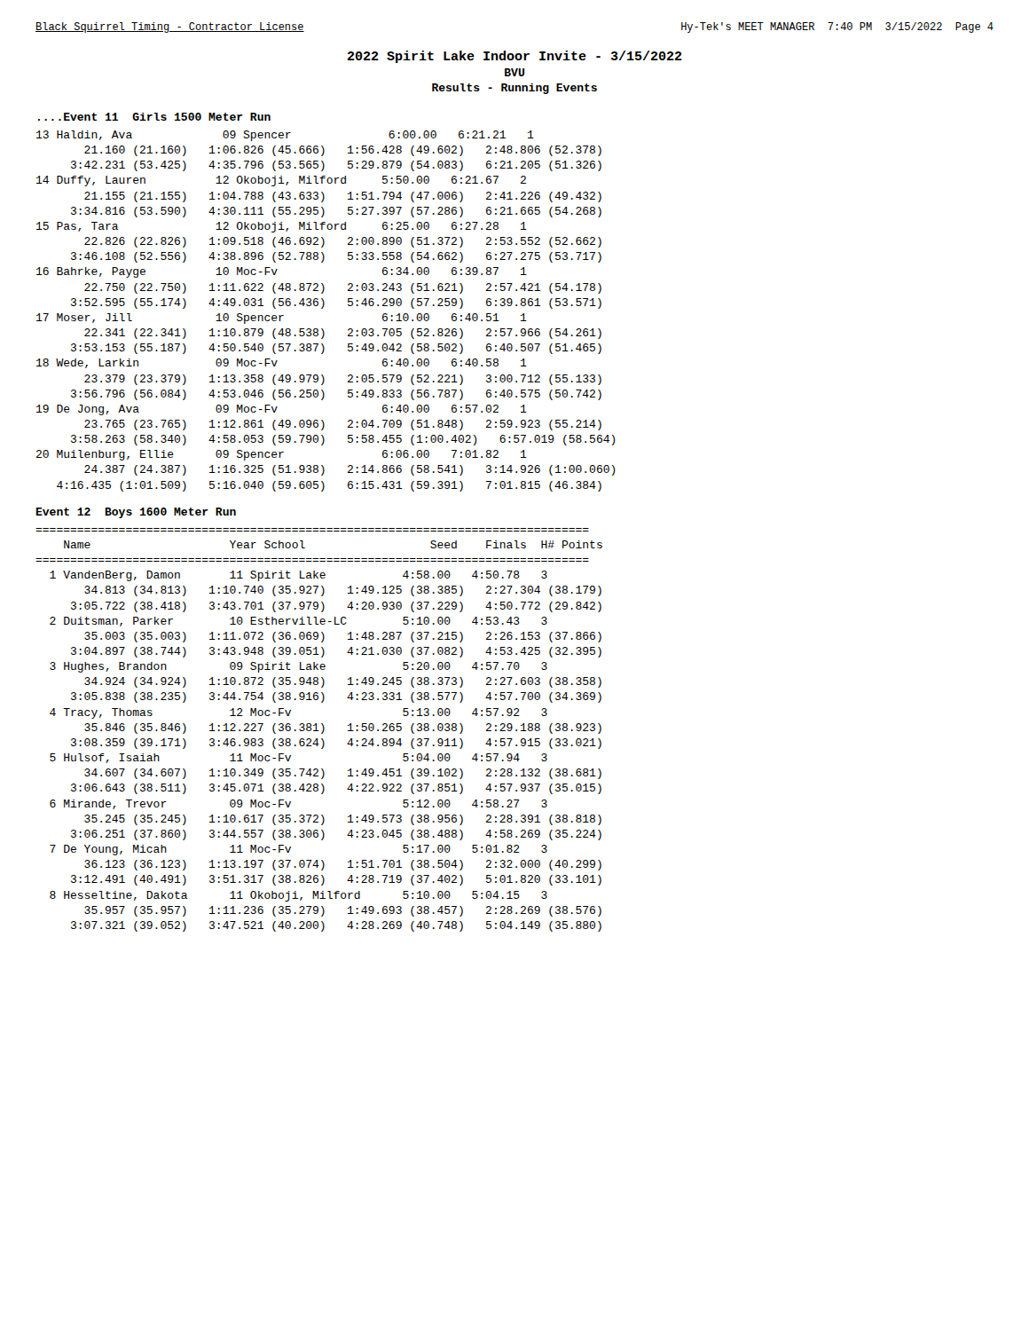Black Squirrel Timing - Contractor License Hy-Tek's MEET MANAGER 7:40 PM 3/15/2022 Page 4
2022 Spirit Lake Indoor Invite - 3/15/2022
BVU
Results - Running Events
....Event 11 Girls 1500 Meter Run
13 Haldin, Ava             09 Spencer              6:00.00   6:21.21   1
       21.160 (21.160)   1:06.826 (45.666)   1:56.428 (49.602)   2:48.806 (52.378)
     3:42.231 (53.425)   4:35.796 (53.565)   5:29.879 (54.083)   6:21.205 (51.326)
14 Duffy, Lauren          12 Okoboji, Milford     5:50.00   6:21.67   2
       21.155 (21.155)   1:04.788 (43.633)   1:51.794 (47.006)   2:41.226 (49.432)
     3:34.816 (53.590)   4:30.111 (55.295)   5:27.397 (57.286)   6:21.665 (54.268)
15 Pas, Tara              12 Okoboji, Milford     6:25.00   6:27.28   1
       22.826 (22.826)   1:09.518 (46.692)   2:00.890 (51.372)   2:53.552 (52.662)
     3:46.108 (52.556)   4:38.896 (52.788)   5:33.558 (54.662)   6:27.275 (53.717)
16 Bahrke, Payge          10 Moc-Fv               6:34.00   6:39.87   1
       22.750 (22.750)   1:11.622 (48.872)   2:03.243 (51.621)   2:57.421 (54.178)
     3:52.595 (55.174)   4:49.031 (56.436)   5:46.290 (57.259)   6:39.861 (53.571)
17 Moser, Jill            10 Spencer              6:10.00   6:40.51   1
       22.341 (22.341)   1:10.879 (48.538)   2:03.705 (52.826)   2:57.966 (54.261)
     3:53.153 (55.187)   4:50.540 (57.387)   5:49.042 (58.502)   6:40.507 (51.465)
18 Wede, Larkin           09 Moc-Fv               6:40.00   6:40.58   1
       23.379 (23.379)   1:13.358 (49.979)   2:05.579 (52.221)   3:00.712 (55.133)
     3:56.796 (56.084)   4:53.046 (56.250)   5:49.833 (56.787)   6:40.575 (50.742)
19 De Jong, Ava           09 Moc-Fv               6:40.00   6:57.02   1
       23.765 (23.765)   1:12.861 (49.096)   2:04.709 (51.848)   2:59.923 (55.214)
     3:58.263 (58.340)   4:58.053 (59.790)   5:58.455 (1:00.402)   6:57.019 (58.564)
20 Muilenburg, Ellie      09 Spencer              6:06.00   7:01.82   1
       24.387 (24.387)   1:16.325 (51.938)   2:14.866 (58.541)   3:14.926 (1:00.060)
   4:16.435 (1:01.509)   5:16.040 (59.605)   6:15.431 (59.391)   7:01.815 (46.384)
Event 12 Boys 1600 Meter Run
================================================================================
    Name                    Year School                  Seed    Finals  H# Points
================================================================================
  1 VandenBerg, Damon       11 Spirit Lake           4:58.00   4:50.78   3
       34.813 (34.813)   1:10.740 (35.927)   1:49.125 (38.385)   2:27.304 (38.179)
     3:05.722 (38.418)   3:43.701 (37.979)   4:20.930 (37.229)   4:50.772 (29.842)
  2 Duitsman, Parker        10 Estherville-LC        5:10.00   4:53.43   3
       35.003 (35.003)   1:11.072 (36.069)   1:48.287 (37.215)   2:26.153 (37.866)
     3:04.897 (38.744)   3:43.948 (39.051)   4:21.030 (37.082)   4:53.425 (32.395)
  3 Hughes, Brandon         09 Spirit Lake           5:20.00   4:57.70   3
       34.924 (34.924)   1:10.872 (35.948)   1:49.245 (38.373)   2:27.603 (38.358)
     3:05.838 (38.235)   3:44.754 (38.916)   4:23.331 (38.577)   4:57.700 (34.369)
  4 Tracy, Thomas           12 Moc-Fv                5:13.00   4:57.92   3
       35.846 (35.846)   1:12.227 (36.381)   1:50.265 (38.038)   2:29.188 (38.923)
     3:08.359 (39.171)   3:46.983 (38.624)   4:24.894 (37.911)   4:57.915 (33.021)
  5 Hulsof, Isaiah          11 Moc-Fv                5:04.00   4:57.94   3
       34.607 (34.607)   1:10.349 (35.742)   1:49.451 (39.102)   2:28.132 (38.681)
     3:06.643 (38.511)   3:45.071 (38.428)   4:22.922 (37.851)   4:57.937 (35.015)
  6 Mirande, Trevor         09 Moc-Fv                5:12.00   4:58.27   3
       35.245 (35.245)   1:10.617 (35.372)   1:49.573 (38.956)   2:28.391 (38.818)
     3:06.251 (37.860)   3:44.557 (38.306)   4:23.045 (38.488)   4:58.269 (35.224)
  7 De Young, Micah         11 Moc-Fv                5:17.00   5:01.82   3
       36.123 (36.123)   1:13.197 (37.074)   1:51.701 (38.504)   2:32.000 (40.299)
     3:12.491 (40.491)   3:51.317 (38.826)   4:28.719 (37.402)   5:01.820 (33.101)
  8 Hesseltine, Dakota      11 Okoboji, Milford      5:10.00   5:04.15   3
       35.957 (35.957)   1:11.236 (35.279)   1:49.693 (38.457)   2:28.269 (38.576)
     3:07.321 (39.052)   3:47.521 (40.200)   4:28.269 (40.748)   5:04.149 (35.880)